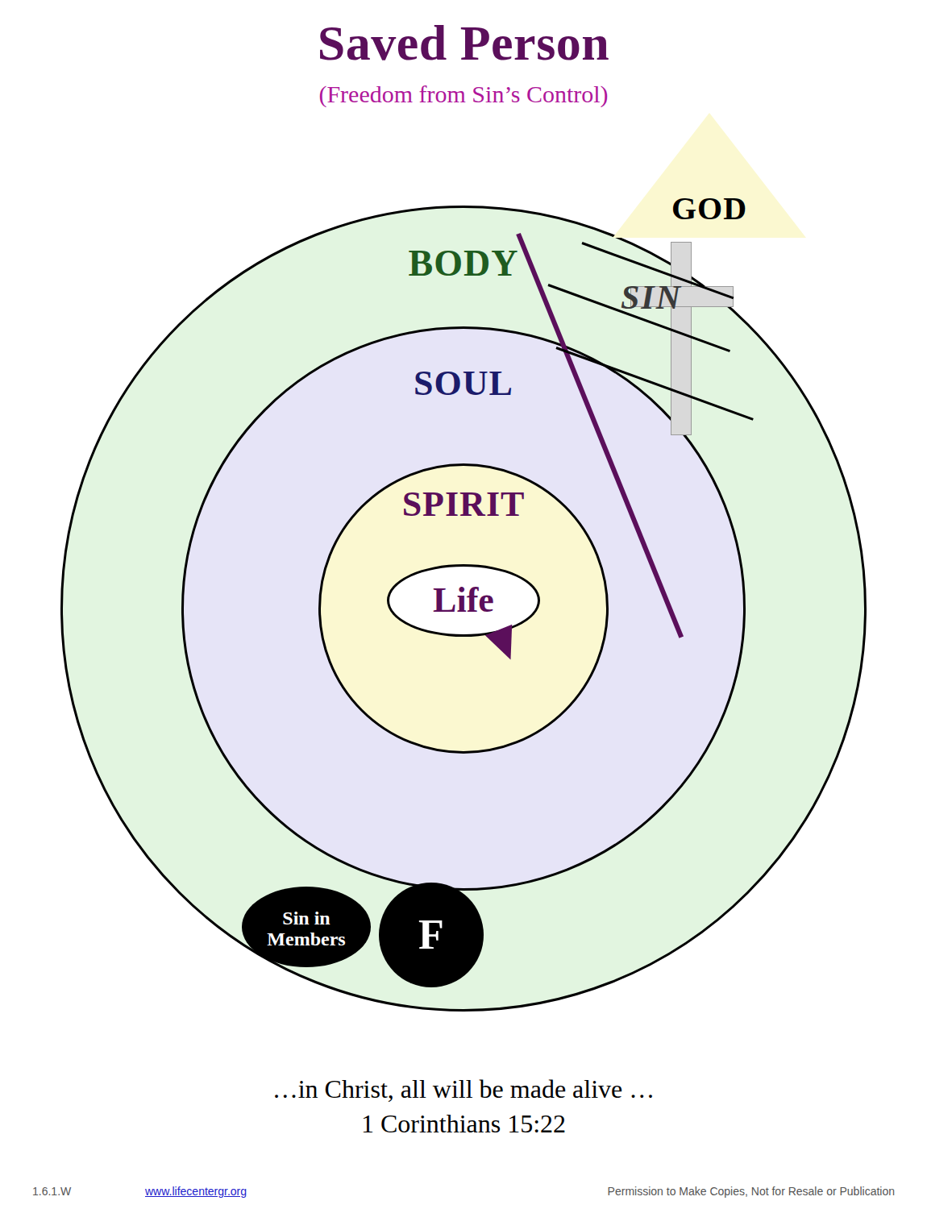Saved Person
(Freedom from Sin’s Control)
BODY
SOUL
SPIRIT
Life
SIN
GOD
Sin in
Members
F
…in Christ, all will be made alive …
1 Corinthians 15:22
1.6.1.W www.lifecentergr.org Permission to Make Copies, Not for Resale or Publication